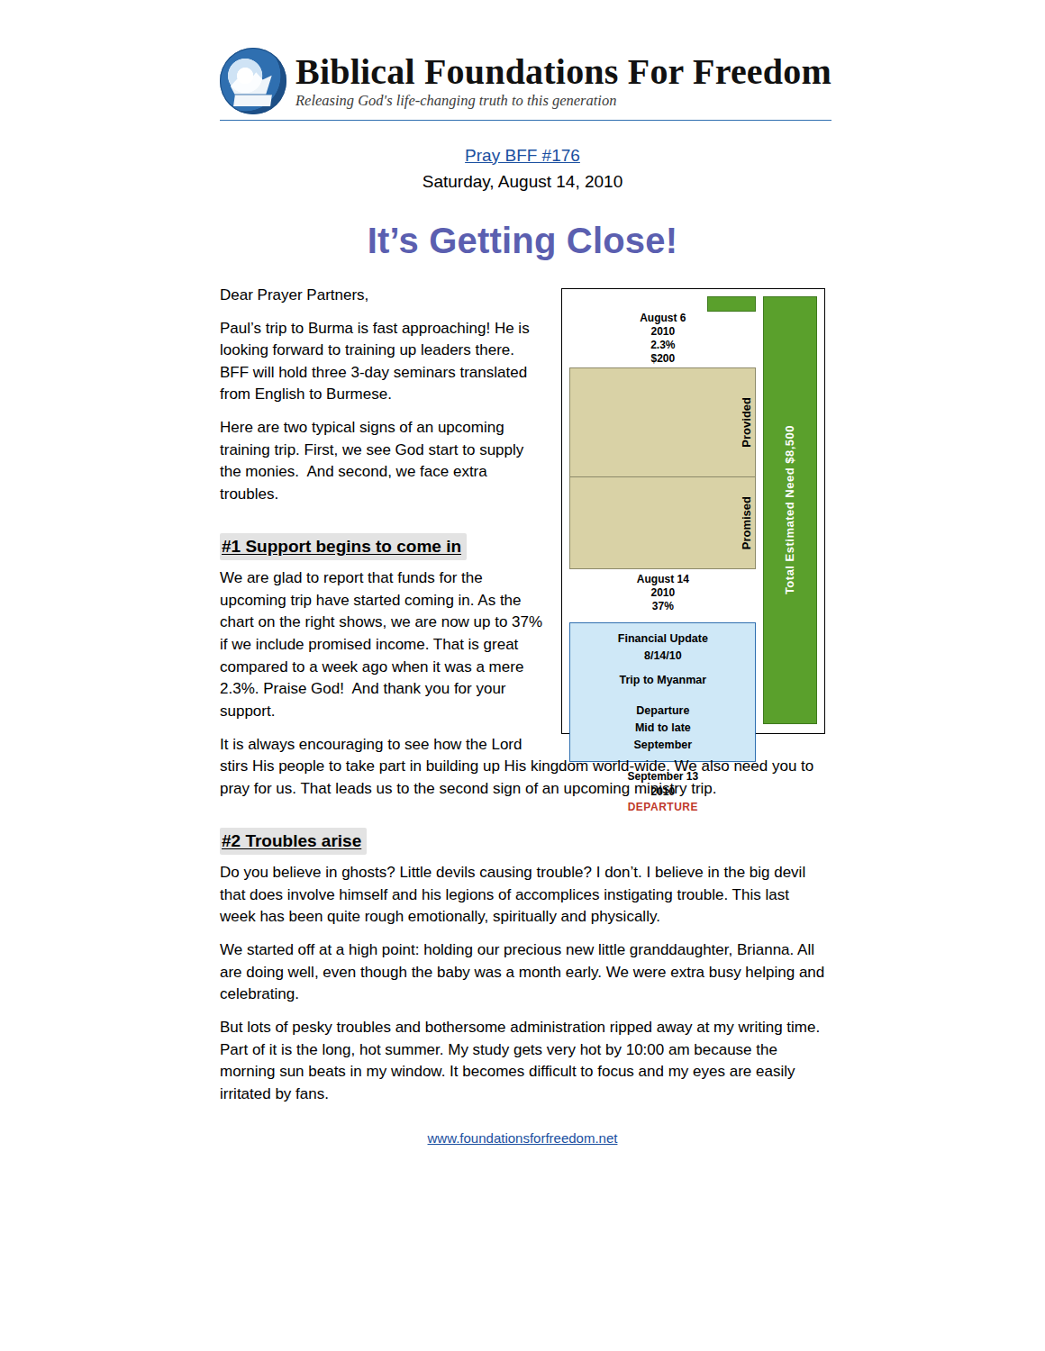Biblical Foundations For Freedom
Releasing God's life-changing truth to this generation
Pray BFF #176
Saturday, August 14, 2010
It’s Getting Close!
August 6
2010
2.3%
$200
Provided
Promised
August 14
2010
37%
Financial Update
8/14/10 Trip to Myanmar Departure
Mid to late
September
September 13
2010
DEPARTURE
Total Estimated Need $8,500
Dear Prayer Partners,
Paul’s trip to Burma is fast approaching! He is looking forward to training up leaders there. BFF will hold three 3-day seminars translated from English to Burmese.
Here are two typical signs of an upcoming training trip. First, we see God start to supply the monies. And second, we face extra troubles.
#1 Support begins to come in
We are glad to report that funds for the upcoming trip have started coming in. As the chart on the right shows, we are now up to 37% if we include promised income. That is great compared to a week ago when it was a mere 2.3%. Praise God! And thank you for your support.
It is always encouraging to see how the Lord stirs His people to take part in building up His kingdom world-wide. We also need you to pray for us. That leads us to the second sign of an upcoming ministry trip.
#2 Troubles arise
Do you believe in ghosts? Little devils causing trouble? I don’t. I believe in the big devil that does involve himself and his legions of accomplices instigating trouble. This last week has been quite rough emotionally, spiritually and physically.
We started off at a high point: holding our precious new little granddaughter, Brianna. All are doing well, even though the baby was a month early. We were extra busy helping and celebrating.
But lots of pesky troubles and bothersome administration ripped away at my writing time. Part of it is the long, hot summer. My study gets very hot by 10:00 am because the morning sun beats in my window. It becomes difficult to focus and my eyes are easily irritated by fans.
www.foundationsforfreedom.net